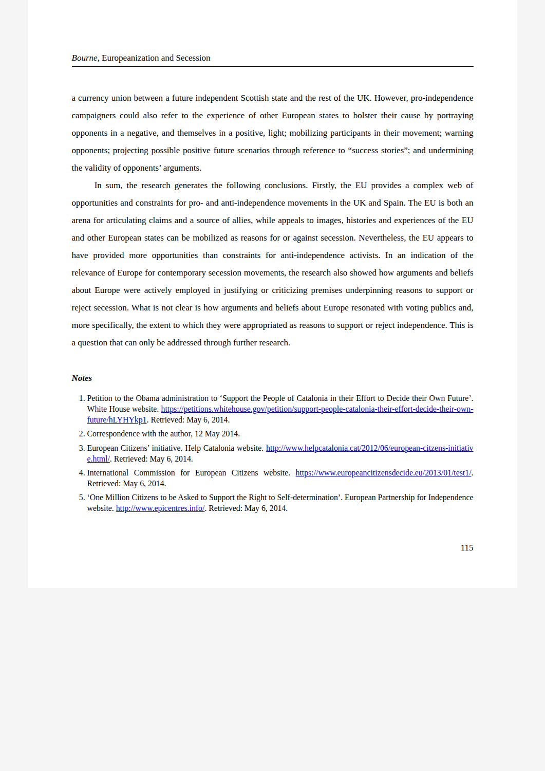Bourne, Europeanization and Secession
a currency union between a future independent Scottish state and the rest of the UK. However, pro-independence campaigners could also refer to the experience of other European states to bolster their cause by portraying opponents in a negative, and themselves in a positive, light; mobilizing participants in their movement; warning opponents; projecting possible positive future scenarios through reference to “success stories”; and undermining the validity of opponents’ arguments.
In sum, the research generates the following conclusions. Firstly, the EU provides a complex web of opportunities and constraints for pro- and anti-independence movements in the UK and Spain. The EU is both an arena for articulating claims and a source of allies, while appeals to images, histories and experiences of the EU and other European states can be mobilized as reasons for or against secession. Nevertheless, the EU appears to have provided more opportunities than constraints for anti-independence activists. In an indication of the relevance of Europe for contemporary secession movements, the research also showed how arguments and beliefs about Europe were actively employed in justifying or criticizing premises underpinning reasons to support or reject secession. What is not clear is how arguments and beliefs about Europe resonated with voting publics and, more specifically, the extent to which they were appropriated as reasons to support or reject independence. This is a question that can only be addressed through further research.
Notes
Petition to the Obama administration to ‘Support the People of Catalonia in their Effort to Decide their Own Future’. White House website. https://petitions.whitehouse.gov/petition/support-people-catalonia-their-effort-decide-their-own-future/hLYHYkp1. Retrieved: May 6, 2014.
Correspondence with the author, 12 May 2014.
European Citizens’ initiative. Help Catalonia website. http://www.helpcatalonia.cat/2012/06/european-citzens-initiative.html/. Retrieved: May 6, 2014.
International Commission for European Citizens website. https://www.europeancitizensdecide.eu/2013/01/test1/. Retrieved: May 6, 2014.
‘One Million Citizens to be Asked to Support the Right to Self-determination’. European Partnership for Independence website. http://www.epicentres.info/. Retrieved: May 6, 2014.
115